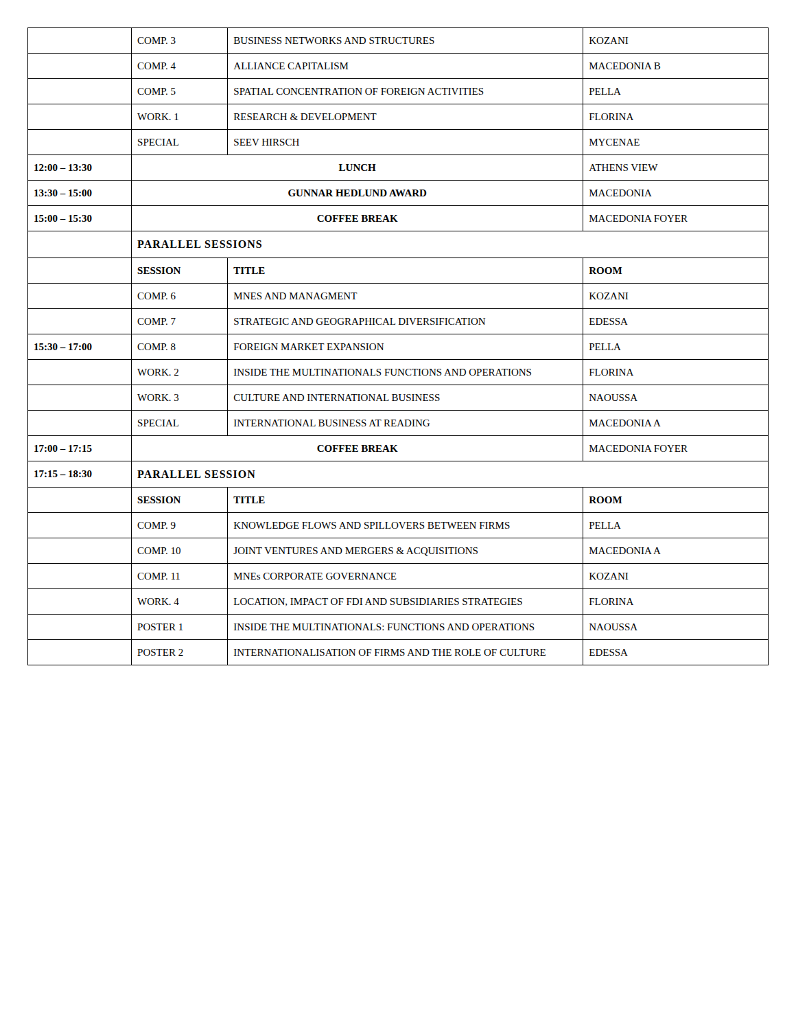| | COMP. 3 | BUSINESS NETWORKS AND STRUCTURES | KOZANI |
| | COMP. 4 | ALLIANCE CAPITALISM | MACEDONIA B |
| | COMP. 5 | SPATIAL CONCENTRATION OF FOREIGN ACTIVITIES | PELLA |
| | WORK. 1 | RESEARCH & DEVELOPMENT | FLORINA |
| | SPECIAL | SEEV HIRSCH | MYCENAE |
| 12:00 – 13:30 | LUNCH | ATHENS VIEW |
| 13:30 – 15:00 | GUNNAR HEDLUND AWARD | MACEDONIA |
| 15:00 – 15:30 | COFFEE BREAK | MACEDONIA FOYER |
| | PARALLEL SESSIONS |
| | SESSION | TITLE | ROOM |
| | COMP. 6 | MNES AND MANAGMENT | KOZANI |
| | COMP. 7 | STRATEGIC AND GEOGRAPHICAL DIVERSIFICATION | EDESSA |
| 15:30 – 17:00 | COMP. 8 | FOREIGN MARKET EXPANSION | PELLA |
| | WORK. 2 | INSIDE THE MULTINATIONALS FUNCTIONS AND OPERATIONS | FLORINA |
| | WORK. 3 | CULTURE AND INTERNATIONAL BUSINESS | NAOUSSA |
| | SPECIAL | INTERNATIONAL BUSINESS AT READING | MACEDONIA A |
| 17:00 – 17:15 | COFFEE BREAK | MACEDONIA FOYER |
| 17:15 – 18:30 | PARALLEL SESSION |
| | SESSION | TITLE | ROOM |
| | COMP. 9 | KNOWLEDGE FLOWS AND SPILLOVERS BETWEEN FIRMS | PELLA |
| | COMP. 10 | JOINT VENTURES AND MERGERS & ACQUISITIONS | MACEDONIA A |
| | COMP. 11 | MNEs CORPORATE GOVERNANCE | KOZANI |
| | WORK. 4 | LOCATION, IMPACT OF FDI AND SUBSIDIARIES STRATEGIES | FLORINA |
| | POSTER 1 | INSIDE THE MULTINATIONALS: FUNCTIONS AND OPERATIONS | NAOUSSA |
| | POSTER 2 | INTERNATIONALISATION OF FIRMS AND THE ROLE OF CULTURE | EDESSA |